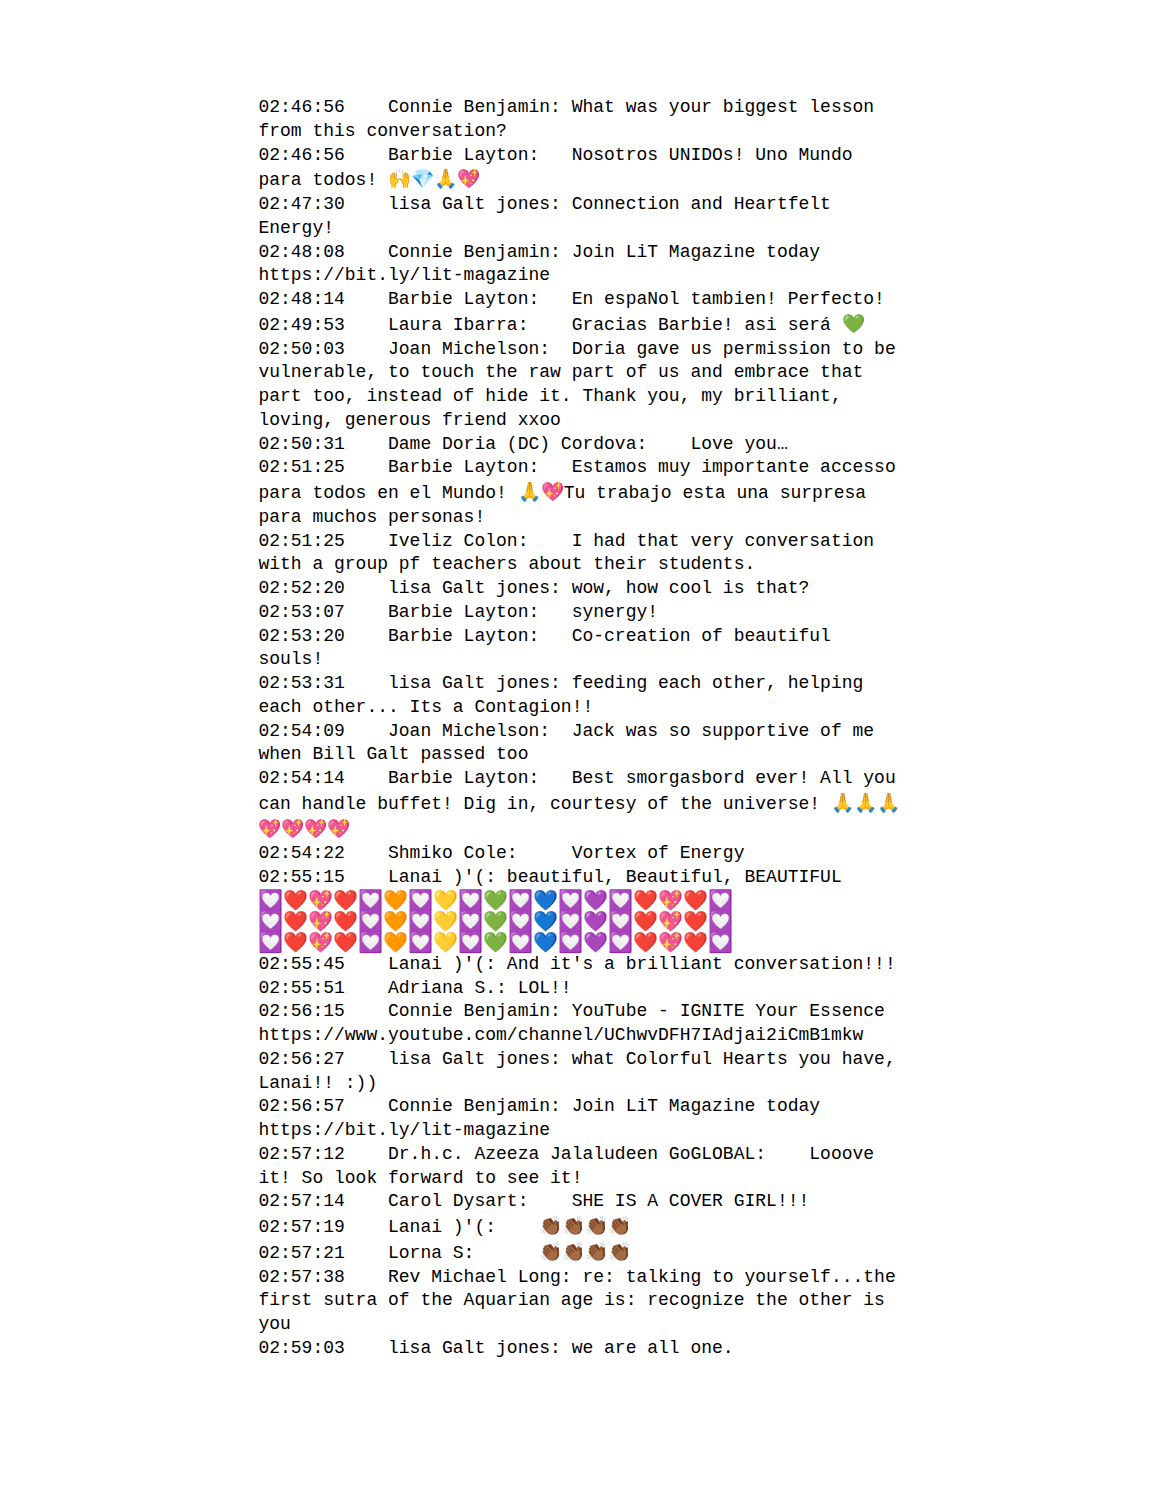02:46:56 Connie Benjamin: What was your biggest lesson from this conversation?
02:46:56 Barbie Layton: Nosotros UNIDOs! Uno Mundo para todos! 🙌💎🙏💖
02:47:30 lisa Galt jones: Connection and Heartfelt Energy!
02:48:08 Connie Benjamin: Join LiT Magazine today https://bit.ly/lit-magazine
02:48:14 Barbie Layton: En espaNol tambien! Perfecto!
02:49:53 Laura Ibarra: Gracias Barbie! asi será 💚
02:50:03 Joan Michelson: Doria gave us permission to be vulnerable, to touch the raw part of us and embrace that part too, instead of hide it. Thank you, my brilliant, loving, generous friend xxoo
02:50:31 Dame Doria (DC) Cordova: Love you…
02:51:25 Barbie Layton: Estamos muy importante accesso para todos en el Mundo! 🙏💖Tu trabajo esta una surpresa para muchos personas!
02:51:25 Iveliz Colon: I had that very conversation with a group pf teachers about their students.
02:52:20 lisa Galt jones: wow, how cool is that?
02:53:07 Barbie Layton: synergy!
02:53:20 Barbie Layton: Co-creation of beautiful souls!
02:53:31 lisa Galt jones: feeding each other, helping each other... Its a Contagion!!
02:54:09 Joan Michelson: Jack was so supportive of me when Bill Galt passed too
02:54:14 Barbie Layton: Best smorgasbord ever! All you can handle buffet! Dig in, courtesy of the universe! 🙏🙏🙏💖💖💖💖
02:54:22 Shmiko Cole: Vortex of Energy
02:55:15 Lanai )'(: beautiful, Beautiful, BEAUTIFUL
💟❤️💖❤️💟🧡💟💛💟💚💟💙💟💜💟❤️💖❤️💟
💟❤️💖❤️💟🧡💟💛💟💚💟💙💟💜💟❤️💖❤️💟
💟❤️💖❤️💟🧡💟💛💟💚💟💙💟💜💟❤️💖❤️💟
02:55:45 Lanai )'(: And it's a brilliant conversation!!!
02:55:51 Adriana S.: LOL!!
02:56:15 Connie Benjamin: YouTube - IGNITE Your Essence https://www.youtube.com/channel/UChwvDFH7IAdjai2iCmB1mkw
02:56:27 lisa Galt jones: what Colorful Hearts you have, Lanai!! :))
02:56:57 Connie Benjamin: Join LiT Magazine today https://bit.ly/lit-magazine
02:57:12 Dr.h.c. Azeeza Jalaludeen GoGLOBAL: Looove it! So look forward to see it!
02:57:14 Carol Dysart: SHE IS A COVER GIRL!!!
02:57:19 Lanai )'(: 👏🏾👏🏾👏🏾👏🏾
02:57:21 Lorna S: 👏🏾👏🏾👏🏾👏🏾
02:57:38 Rev Michael Long: re: talking to yourself...the first sutra of the Aquarian age is: recognize the other is you
02:59:03 lisa Galt jones: we are all one.